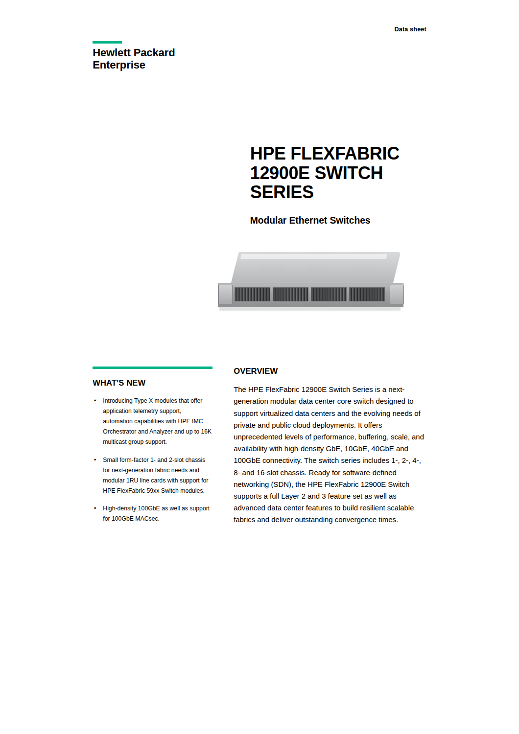Data sheet
Hewlett Packard
Enterprise
HPE FlexFabric 12900E Switch Series
Modular Ethernet Switches
What's new
Introducing Type X modules that offer application telemetry support, automation capabilities with HPE IMC Orchestrator and Analyzer and up to 16K multicast group support.
Small form-factor 1- and 2-slot chassis for next-generation fabric needs and modular 1RU line cards with support for HPE FlexFabric 59xx Switch modules.
High-density 100GbE as well as support for 100GbE MACsec.
Overview
The HPE FlexFabric 12900E Switch Series is a next-generation modular data center core switch designed to support virtualized data centers and the evolving needs of private and public cloud deployments. It offers unprecedented levels of performance, buffering, scale, and availability with high-density GbE, 10GbE, 40GbE and 100GbE connectivity. The switch series includes 1-, 2-, 4-, 8- and 16-slot chassis. Ready for software-defined networking (SDN), the HPE FlexFabric 12900E Switch supports a full Layer 2 and 3 feature set as well as advanced data center features to build resilient scalable fabrics and deliver outstanding convergence times.